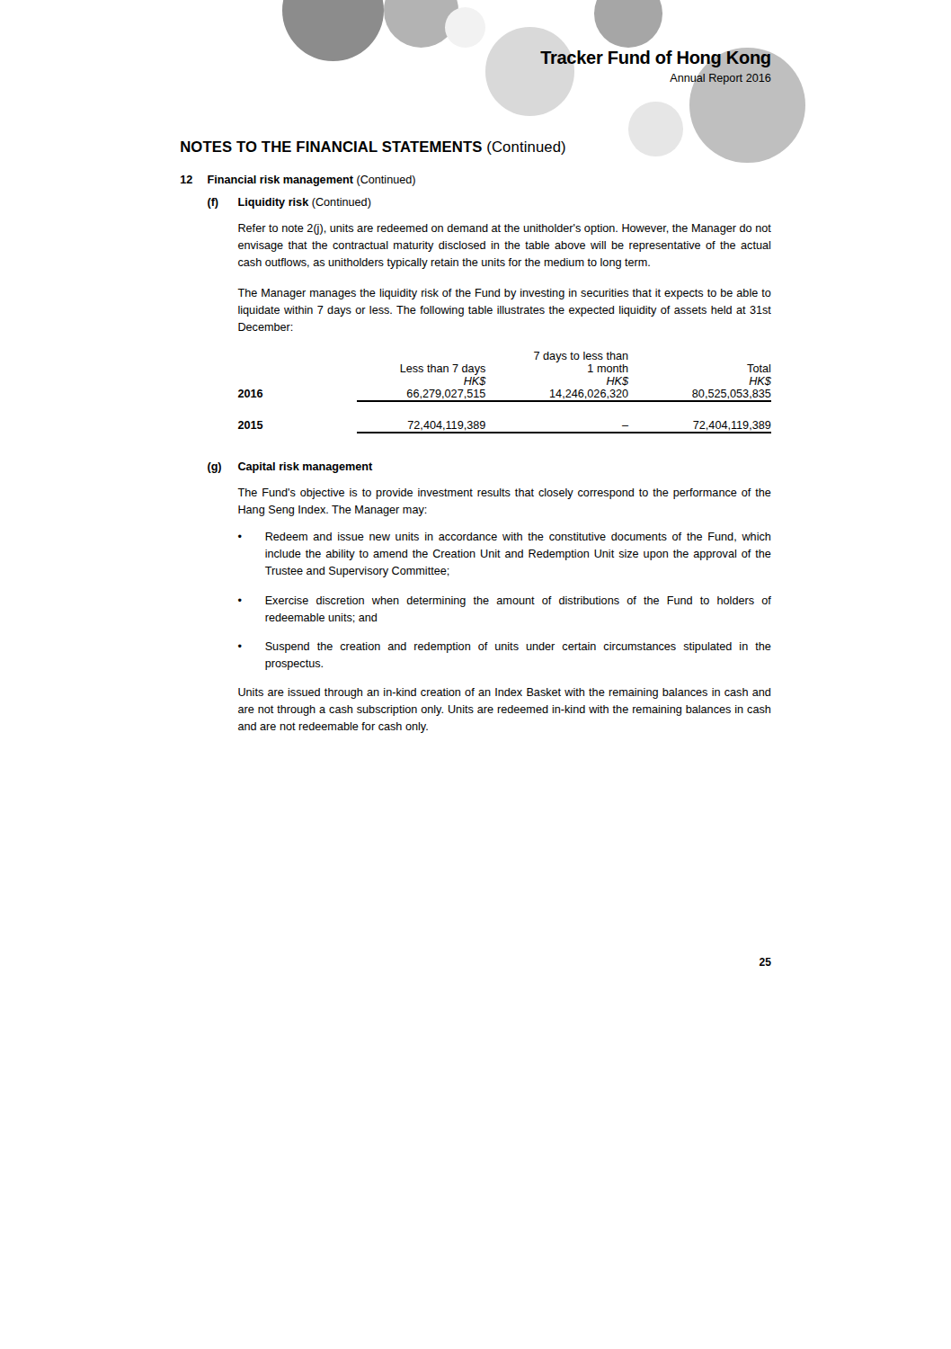Tracker Fund of Hong Kong
Annual Report 2016
NOTES TO THE FINANCIAL STATEMENTS (Continued)
12
Financial risk management (Continued)
(f)
Liquidity risk (Continued)
Refer to note 2(j), units are redeemed on demand at the unitholder's option. However, the Manager do not envisage that the contractual maturity disclosed in the table above will be representative of the actual cash outflows, as unitholders typically retain the units for the medium to long term.
The Manager manages the liquidity risk of the Fund by investing in securities that it expects to be able to liquidate within 7 days or less. The following table illustrates the expected liquidity of assets held at 31st December:
| | | | 7 days to less than | |
| | | Less than 7 days | 1 month | Total |
| | | HK$ | HK$ | HK$ |
| 2016 | | 66,279,027,515 | 14,246,026,320 | 80,525,053,835 |
| 2015 | | 72,404,119,389 | – | 72,404,119,389 |
(g)
Capital risk management
The Fund's objective is to provide investment results that closely correspond to the performance of the Hang Seng Index. The Manager may:
Redeem and issue new units in accordance with the constitutive documents of the Fund, which include the ability to amend the Creation Unit and Redemption Unit size upon the approval of the Trustee and Supervisory Committee;
Exercise discretion when determining the amount of distributions of the Fund to holders of redeemable units; and
Suspend the creation and redemption of units under certain circumstances stipulated in the prospectus.
Units are issued through an in-kind creation of an Index Basket with the remaining balances in cash and are not through a cash subscription only. Units are redeemed in-kind with the remaining balances in cash and are not redeemable for cash only.
25